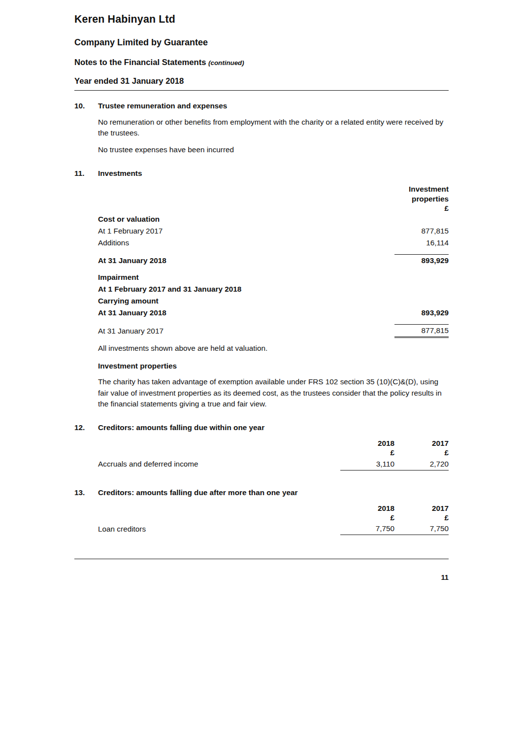Keren Habinyan Ltd
Company Limited by Guarantee
Notes to the Financial Statements (continued)
Year ended 31 January 2018
10.
Trustee remuneration and expenses
No remuneration or other benefits from employment with the charity or a related entity were received by the trustees.
No trustee expenses have been incurred
11.
Investments
| | Investment properties £ |
| Cost or valuation | |
| At 1 February 2017 | 877,815 |
| Additions | 16,114 |
| At 31 January 2018 | 893,929 |
| Impairment | |
| At 1 February 2017 and 31 January 2018 | |
| Carrying amount | |
| At 31 January 2018 | 893,929 |
| At 31 January 2017 | 877,815 |
All investments shown above are held at valuation.
Investment properties
The charity has taken advantage of exemption available under FRS 102 section 35 (10)(C)&(D), using fair value of investment properties as its deemed cost, as the trustees consider that the policy results in the financial statements giving a true and fair view.
12.
Creditors: amounts falling due within one year
| | 2018 £ | 2017 £ |
| Accruals and deferred income | 3,110 | 2,720 |
13.
Creditors: amounts falling due after more than one year
| | 2018 £ | 2017 £ |
| Loan creditors | 7,750 | 7,750 |
11